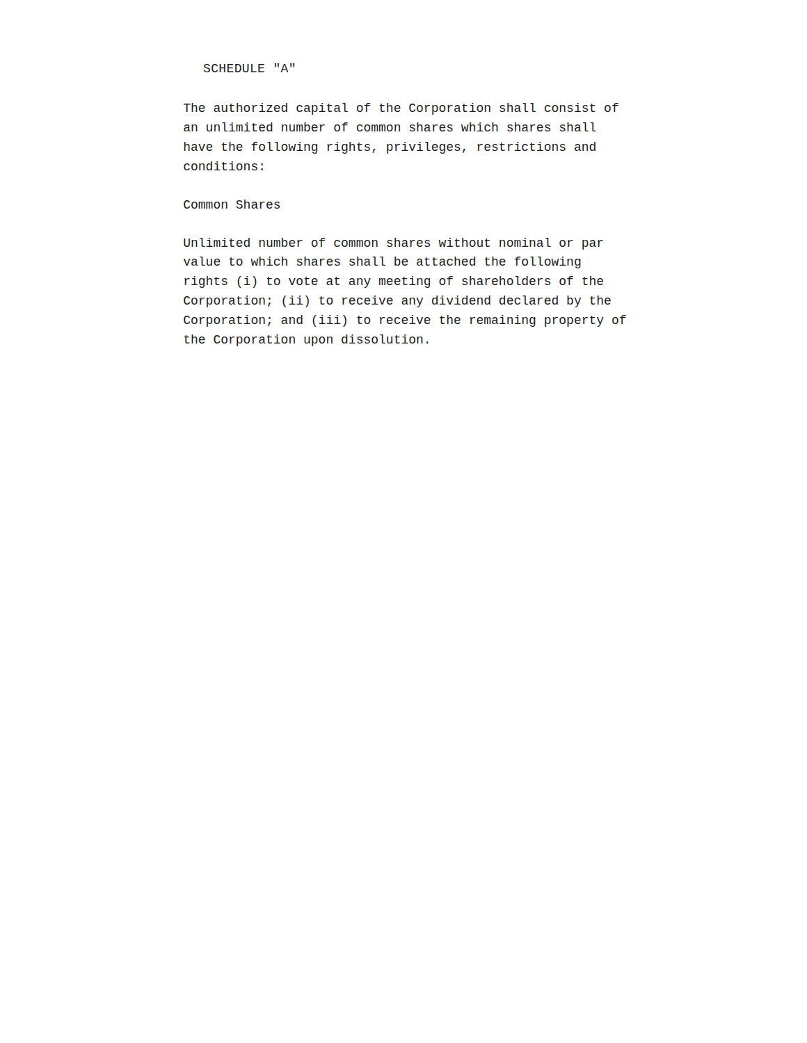SCHEDULE "A"
The authorized capital of the Corporation shall consist of an unlimited number of common shares which shares shall have the following rights, privileges, restrictions and conditions:
Common Shares
Unlimited number of common shares without nominal or par value to which shares shall be attached the following rights (i) to vote at any meeting of shareholders of the Corporation; (ii) to receive any dividend declared by the Corporation; and (iii) to receive the remaining property of the Corporation upon dissolution.